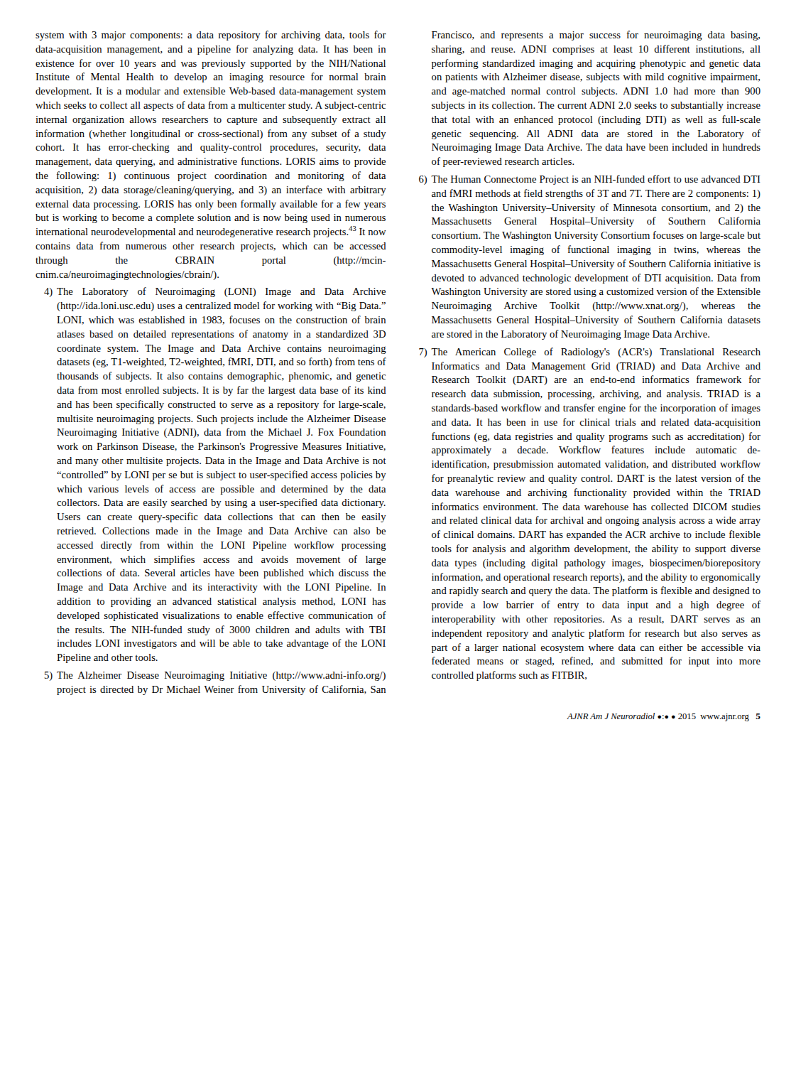system with 3 major components: a data repository for archiving data, tools for data-acquisition management, and a pipeline for analyzing data. It has been in existence for over 10 years and was previously supported by the NIH/National Institute of Mental Health to develop an imaging resource for normal brain development. It is a modular and extensible Web-based data-management system which seeks to collect all aspects of data from a multicenter study. A subject-centric internal organization allows researchers to capture and subsequently extract all information (whether longitudinal or cross-sectional) from any subset of a study cohort. It has error-checking and quality-control procedures, security, data management, data querying, and administrative functions. LORIS aims to provide the following: 1) continuous project coordination and monitoring of data acquisition, 2) data storage/cleaning/querying, and 3) an interface with arbitrary external data processing. LORIS has only been formally available for a few years but is working to become a complete solution and is now being used in numerous international neurodevelopmental and neurodegenerative research projects.43 It now contains data from numerous other research projects, which can be accessed through the CBRAIN portal (http://mcin-cnim.ca/neuroimagingtechnologies/cbrain/).
The Laboratory of Neuroimaging (LONI) Image and Data Archive (http://ida.loni.usc.edu) uses a centralized model for working with “Big Data.” LONI, which was established in 1983, focuses on the construction of brain atlases based on detailed representations of anatomy in a standardized 3D coordinate system. The Image and Data Archive contains neuroimaging datasets (eg, T1-weighted, T2-weighted, fMRI, DTI, and so forth) from tens of thousands of subjects. It also contains demographic, phenomic, and genetic data from most enrolled subjects. It is by far the largest data base of its kind and has been specifically constructed to serve as a repository for large-scale, multisite neuroimaging projects. Such projects include the Alzheimer Disease Neuroimaging Initiative (ADNI), data from the Michael J. Fox Foundation work on Parkinson Disease, the Parkinson's Progressive Measures Initiative, and many other multisite projects. Data in the Image and Data Archive is not “controlled” by LONI per se but is subject to user-specified access policies by which various levels of access are possible and determined by the data collectors. Data are easily searched by using a user-specified data dictionary. Users can create query-specific data collections that can then be easily retrieved. Collections made in the Image and Data Archive can also be accessed directly from within the LONI Pipeline workflow processing environment, which simplifies access and avoids movement of large collections of data. Several articles have been published which discuss the Image and Data Archive and its interactivity with the LONI Pipeline. In addition to providing an advanced statistical analysis method, LONI has developed sophisticated visualizations to enable effective communication of the results. The NIH-funded study of 3000 children and adults with TBI includes LONI investigators and will be able to take advantage of the LONI Pipeline and other tools.
The Alzheimer Disease Neuroimaging Initiative (http://www.adni-info.org/) project is directed by Dr Michael Weiner from University of California, San Francisco, and represents a major success for neuroimaging data basing, sharing, and reuse. ADNI comprises at least 10 different institutions, all performing standardized imaging and acquiring phenotypic and genetic data on patients with Alzheimer disease, subjects with mild cognitive impairment, and age-matched normal control subjects. ADNI 1.0 had more than 900 subjects in its collection. The current ADNI 2.0 seeks to substantially increase that total with an enhanced protocol (including DTI) as well as full-scale genetic sequencing. All ADNI data are stored in the Laboratory of Neuroimaging Image Data Archive. The data have been included in hundreds of peer-reviewed research articles.
The Human Connectome Project is an NIH-funded effort to use advanced DTI and fMRI methods at field strengths of 3T and 7T. There are 2 components: 1) the Washington University–University of Minnesota consortium, and 2) the Massachusetts General Hospital–University of Southern California consortium. The Washington University Consortium focuses on large-scale but commodity-level imaging of functional imaging in twins, whereas the Massachusetts General Hospital–University of Southern California initiative is devoted to advanced technologic development of DTI acquisition. Data from Washington University are stored using a customized version of the Extensible Neuroimaging Archive Toolkit (http://www.xnat.org/), whereas the Massachusetts General Hospital–University of Southern California datasets are stored in the Laboratory of Neuroimaging Image Data Archive.
The American College of Radiology's (ACR's) Translational Research Informatics and Data Management Grid (TRIAD) and Data Archive and Research Toolkit (DART) are an end-to-end informatics framework for research data submission, processing, archiving, and analysis. TRIAD is a standards-based workflow and transfer engine for the incorporation of images and data. It has been in use for clinical trials and related data-acquisition functions (eg, data registries and quality programs such as accreditation) for approximately a decade. Workflow features include automatic de-identification, presubmission automated validation, and distributed workflow for preanalytic review and quality control. DART is the latest version of the data warehouse and archiving functionality provided within the TRIAD informatics environment. The data warehouse has collected DICOM studies and related clinical data for archival and ongoing analysis across a wide array of clinical domains. DART has expanded the ACR archive to include flexible tools for analysis and algorithm development, the ability to support diverse data types (including digital pathology images, biospecimen/biorepository information, and operational research reports), and the ability to ergonomically and rapidly search and query the data. The platform is flexible and designed to provide a low barrier of entry to data input and a high degree of interoperability with other repositories. As a result, DART serves as an independent repository and analytic platform for research but also serves as part of a larger national ecosystem where data can either be accessible via federated means or staged, refined, and submitted for input into more controlled platforms such as FITBIR,
AJNR Am J Neuroradiol ●:● ● 2015 www.ajnr.org 5